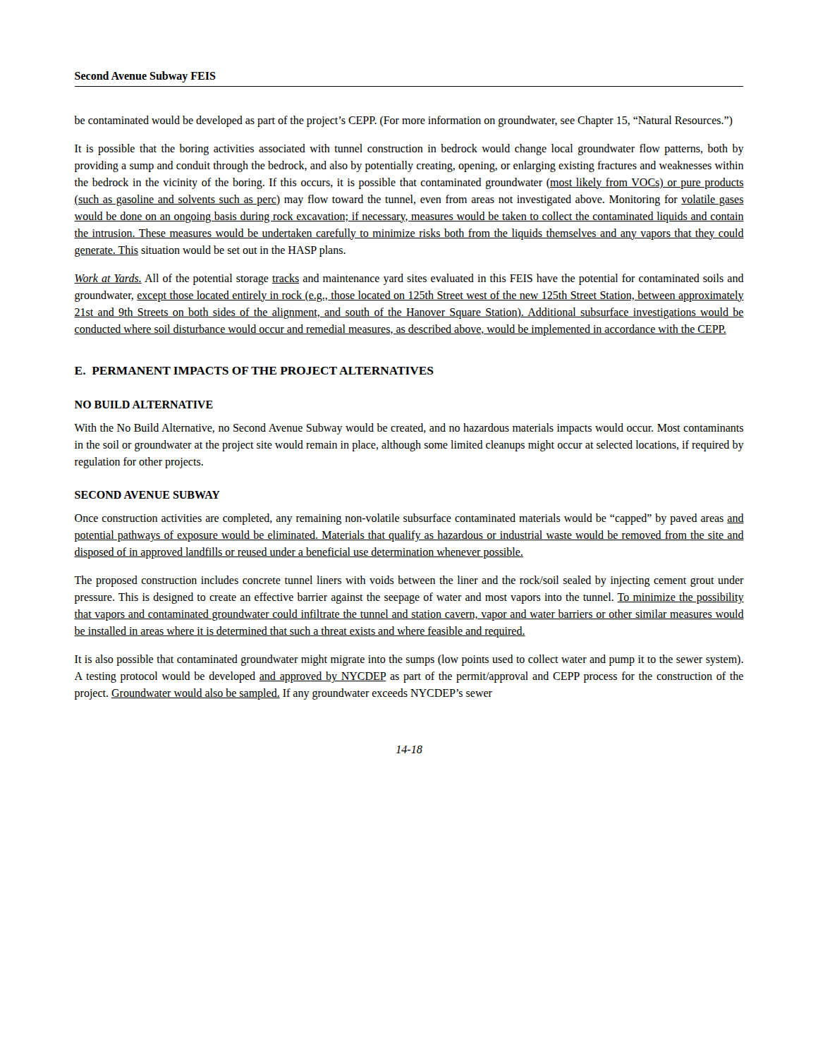Second Avenue Subway FEIS
be contaminated would be developed as part of the project’s CEPP. (For more information on groundwater, see Chapter 15, “Natural Resources.”)
It is possible that the boring activities associated with tunnel construction in bedrock would change local groundwater flow patterns, both by providing a sump and conduit through the bedrock, and also by potentially creating, opening, or enlarging existing fractures and weaknesses within the bedrock in the vicinity of the boring. If this occurs, it is possible that contaminated groundwater (most likely from VOCs) or pure products (such as gasoline and solvents such as perc) may flow toward the tunnel, even from areas not investigated above. Monitoring for volatile gases would be done on an ongoing basis during rock excavation; if necessary, measures would be taken to collect the contaminated liquids and contain the intrusion. These measures would be undertaken carefully to minimize risks both from the liquids themselves and any vapors that they could generate. This situation would be set out in the HASP plans.
Work at Yards. All of the potential storage tracks and maintenance yard sites evaluated in this FEIS have the potential for contaminated soils and groundwater, except those located entirely in rock (e.g., those located on 125th Street west of the new 125th Street Station, between approximately 21st and 9th Streets on both sides of the alignment, and south of the Hanover Square Station). Additional subsurface investigations would be conducted where soil disturbance would occur and remedial measures, as described above, would be implemented in accordance with the CEPP.
E. PERMANENT IMPACTS OF THE PROJECT ALTERNATIVES
NO BUILD ALTERNATIVE
With the No Build Alternative, no Second Avenue Subway would be created, and no hazardous materials impacts would occur. Most contaminants in the soil or groundwater at the project site would remain in place, although some limited cleanups might occur at selected locations, if required by regulation for other projects.
SECOND AVENUE SUBWAY
Once construction activities are completed, any remaining non-volatile subsurface contaminated materials would be “capped” by paved areas and potential pathways of exposure would be eliminated. Materials that qualify as hazardous or industrial waste would be removed from the site and disposed of in approved landfills or reused under a beneficial use determination whenever possible.
The proposed construction includes concrete tunnel liners with voids between the liner and the rock/soil sealed by injecting cement grout under pressure. This is designed to create an effective barrier against the seepage of water and most vapors into the tunnel. To minimize the possibility that vapors and contaminated groundwater could infiltrate the tunnel and station cavern, vapor and water barriers or other similar measures would be installed in areas where it is determined that such a threat exists and where feasible and required.
It is also possible that contaminated groundwater might migrate into the sumps (low points used to collect water and pump it to the sewer system). A testing protocol would be developed and approved by NYCDEP as part of the permit/approval and CEPP process for the construction of the project. Groundwater would also be sampled. If any groundwater exceeds NYCDEP’s sewer
14-18